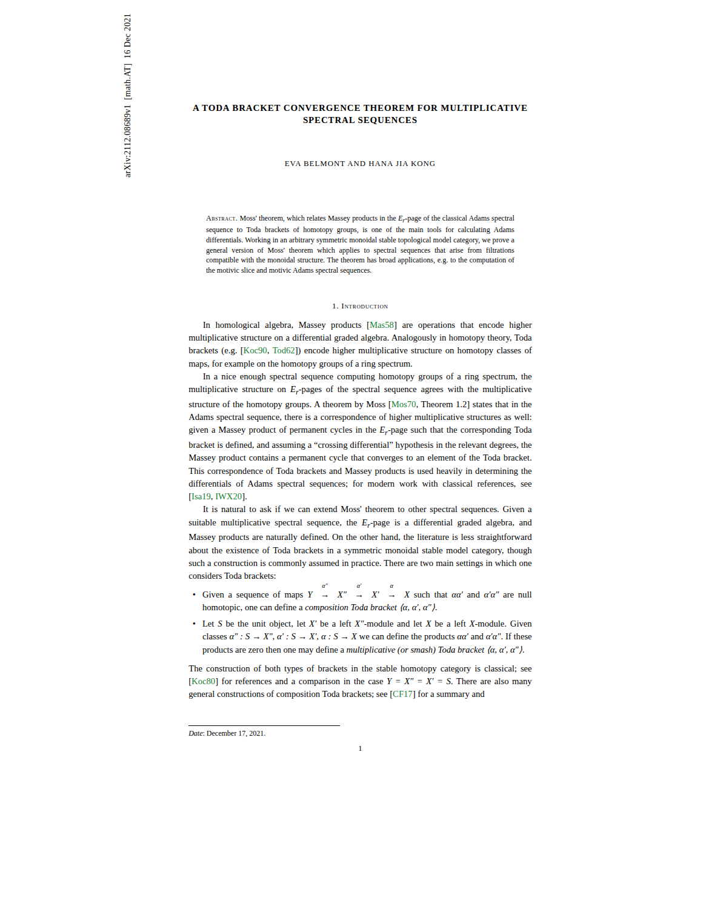arXiv:2112.08689v1 [math.AT] 16 Dec 2021
A Toda bracket convergence theorem for multiplicative
spectral sequences
Eva Belmont and Hana Jia Kong
Abstract. Moss' theorem, which relates Massey products in the Er-page of the classical Adams spectral sequence to Toda brackets of homotopy groups, is one of the main tools for calculating Adams differentials. Working in an arbitrary symmetric monoidal stable topological model category, we prove a general version of Moss' theorem which applies to spectral sequences that arise from filtrations compatible with the monoidal structure. The theorem has broad applications, e.g. to the computation of the motivic slice and motivic Adams spectral sequences.
1. Introduction
In homological algebra, Massey products [Mas58] are operations that encode higher multiplicative structure on a differential graded algebra. Analogously in homotopy theory, Toda brackets (e.g. [Koc90, Tod62]) encode higher multiplicative structure on homotopy classes of maps, for example on the homotopy groups of a ring spectrum.
In a nice enough spectral sequence computing homotopy groups of a ring spectrum, the multiplicative structure on Er-pages of the spectral sequence agrees with the multiplicative structure of the homotopy groups. A theorem by Moss [Mos70, Theorem 1.2] states that in the Adams spectral sequence, there is a correspondence of higher multiplicative structures as well: given a Massey product of permanent cycles in the Er-page such that the corresponding Toda bracket is defined, and assuming a “crossing differential” hypothesis in the relevant degrees, the Massey product contains a permanent cycle that converges to an element of the Toda bracket. This correspondence of Toda brackets and Massey products is used heavily in determining the differentials of Adams spectral sequences; for modern work with classical references, see [Isa19, IWX20].
It is natural to ask if we can extend Moss' theorem to other spectral sequences. Given a suitable multiplicative spectral sequence, the Er-page is a differential graded algebra, and Massey products are naturally defined. On the other hand, the literature is less straightforward about the existence of Toda brackets in a symmetric monoidal stable model category, though such a construction is commonly assumed in practice. There are two main settings in which one considers Toda brackets:
Given a sequence of maps Y α″→ X″ α′→ X′ α→ X such that αα′ and α′α″ are null homotopic, one can define a composition Toda bracket ⟨α, α′, α″⟩.
Let S be the unit object, let X′ be a left X″-module and let X be a left X-module. Given classes α″ : S → X″, α′ : S → X′, α : S → X we can define the products αα′ and α′α″. If these products are zero then one may define a multiplicative (or smash) Toda bracket ⟨α, α′, α″⟩.
The construction of both types of brackets in the stable homotopy category is classical; see [Koc80] for references and a comparison in the case Y = X″ = X′ = S. There are also many general constructions of composition Toda brackets; see [CF17] for a summary and
Date: December 17, 2021.
1